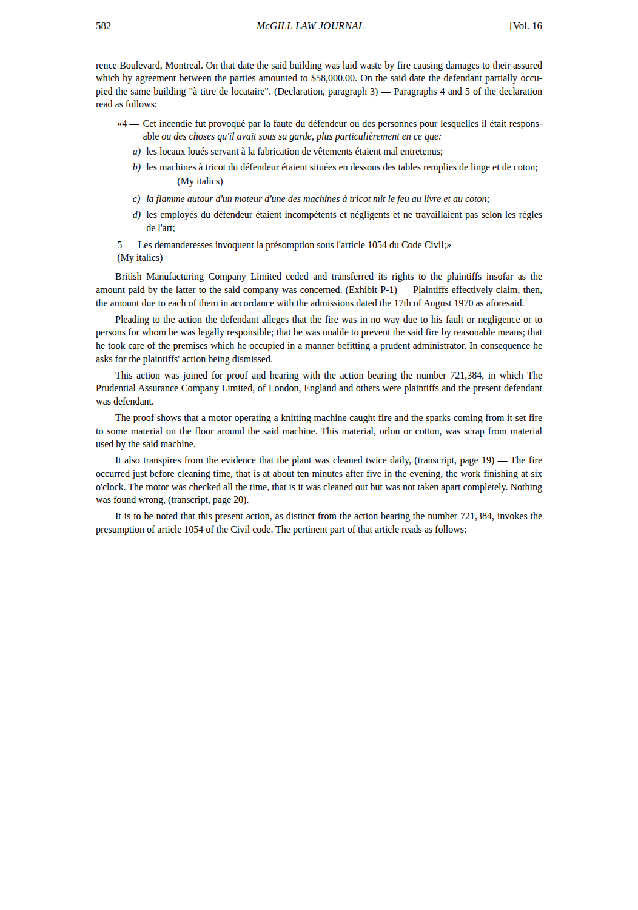582 McGILL LAW JOURNAL [Vol. 16
rence Boulevard, Montreal. On that date the said building was laid waste by fire causing damages to their assured which by agreement between the parties amounted to $58,000.00. On the said date the defendant partially occupied the same building "à titre de locataire". (Declaration, paragraph 3) — Paragraphs 4 and 5 of the declaration read as follows:
«4 — Cet incendie fut provoqué par la faute du défendeur ou des personnes pour lesquelles il était responsable ou des choses qu'il avait sous sa garde, plus particulièrement en ce que:
a) les locaux loués servant à la fabrication de vêtements étaient mal entretenus;
b) les machines à tricot du défendeur étaient situées en dessous des tables remplies de linge et de coton;
(My italics)
c) la flamme autour d'un moteur d'une des machines à tricot mit le feu au livre et au coton;
d) les employés du défendeur étaient incompétents et négligents et ne travaillaient pas selon les règles de l'art;
5 — Les demanderesses invoquent la présomption sous l'article 1054 du Code Civil;»
(My italics)
British Manufacturing Company Limited ceded and transferred its rights to the plaintiffs insofar as the amount paid by the latter to the said company was concerned. (Exhibit P-1) — Plaintiffs effectively claim, then, the amount due to each of them in accordance with the admissions dated the 17th of August 1970 as aforesaid.
Pleading to the action the defendant alleges that the fire was in no way due to his fault or negligence or to persons for whom he was legally responsible; that he was unable to prevent the said fire by reasonable means; that he took care of the premises which he occupied in a manner befitting a prudent administrator. In consequence he asks for the plaintiffs' action being dismissed.
This action was joined for proof and hearing with the action bearing the number 721,384, in which The Prudential Assurance Company Limited, of London, England and others were plaintiffs and the present defendant was defendant.
The proof shows that a motor operating a knitting machine caught fire and the sparks coming from it set fire to some material on the floor around the said machine. This material, orlon or cotton, was scrap from material used by the said machine.
It also transpires from the evidence that the plant was cleaned twice daily, (transcript, page 19) — The fire occurred just before cleaning time, that is at about ten minutes after five in the evening, the work finishing at six o'clock. The motor was checked all the time, that is it was cleaned out but was not taken apart completely. Nothing was found wrong, (transcript, page 20).
It is to be noted that this present action, as distinct from the action bearing the number 721,384, invokes the presumption of article 1054 of the Civil code. The pertinent part of that article reads as follows: